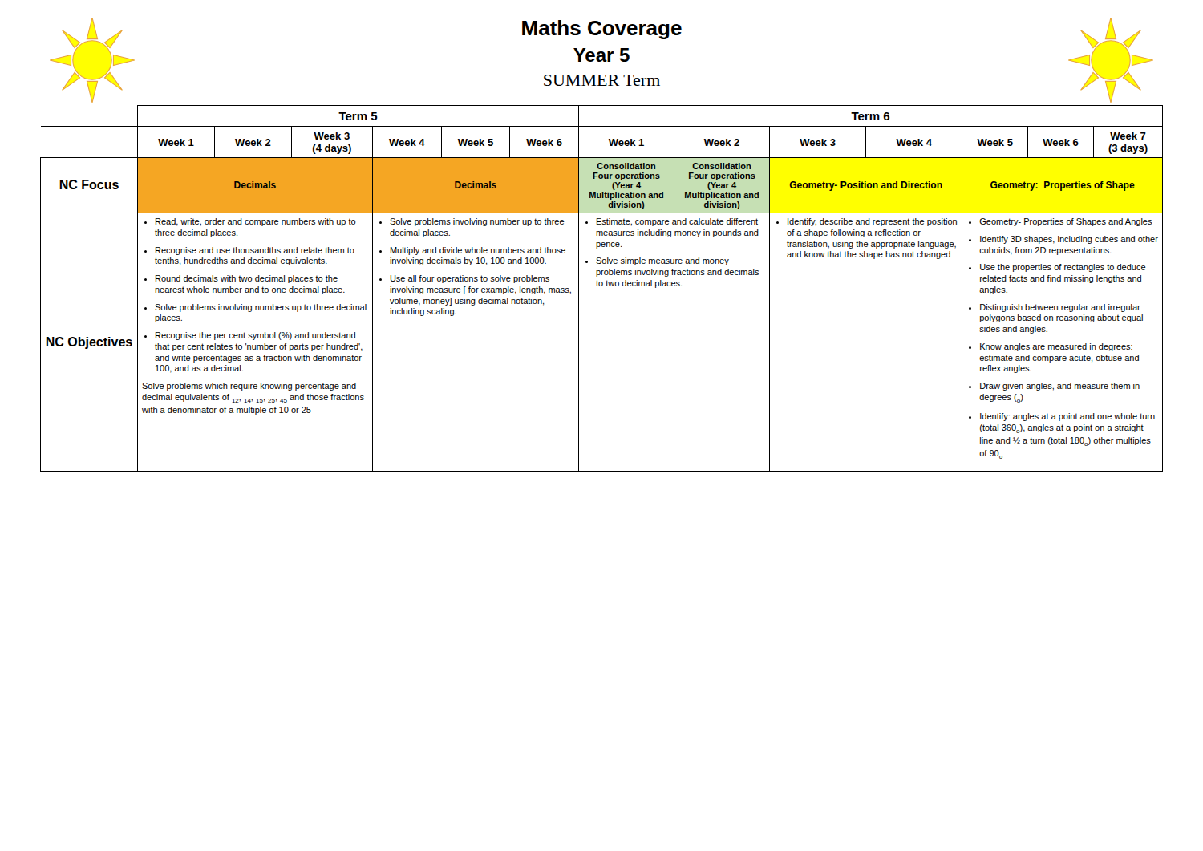Maths Coverage
Year 5
SUMMER Term
| | Term 5 | Term 6 |
| | Week 1 | Week 2 | Week 3 (4 days) | Week 4 | Week 5 | Week 6 | Week 1 | Week 2 | Week 3 | Week 4 | Week 5 | Week 6 | Week 7 (3 days) |
| NC Focus | Decimals | Decimals | Consolidation Four operations (Year 4 Multiplication and division) | Consolidation Four operations (Year 4 Multiplication and division) | Geometry- Position and Direction | Geometry: Properties of Shape |
| NC Objectives | Read, write, order and compare numbers with up to three decimal places. Recognise and use thousandths and relate them to tenths, hundredths and decimal equivalents. Round decimals with two decimal places to the nearest whole number and to one decimal place. Solve problems involving numbers up to three decimal places. Recognise the per cent symbol (%) and understand that per cent relates to 'number of parts per hundred', and write percentages as a fraction with denominator 100, and as a decimal. Solve problems which require knowing percentage and decimal equivalents of 12 , 14 , 15 , 25 , 45 and those fractions with a denominator of a multiple of 10 or 25 | Solve problems involving number up to three decimal places. Multiply and divide whole numbers and those involving decimals by 10, 100 and 1000. Use all four operations to solve problems involving measure [ for example, length, mass, volume, money] using decimal notation, including scaling. | Estimate, compare and calculate different measures including money in pounds and pence. Solve simple measure and money problems involving fractions and decimals to two decimal places. | Identify, describe and represent the position of a shape following a reflection or translation, using the appropriate language, and know that the shape has not changed | Geometry- Properties of Shapes and Angles Identify 3D shapes, including cubes and other cuboids, from 2D representations. Use the properties of rectangles to deduce related facts and find missing lengths and angles. Distinguish between regular and irregular polygons based on reasoning about equal sides and angles. Know angles are measured in degrees: estimate and compare acute, obtuse and reflex angles. Draw given angles, and measure them in degrees ( o ) Identify: angles at a point and one whole turn (total 360 o ), angles at a point on a straight line and ½ a turn (total 180 o ) other multiples of 90 o |